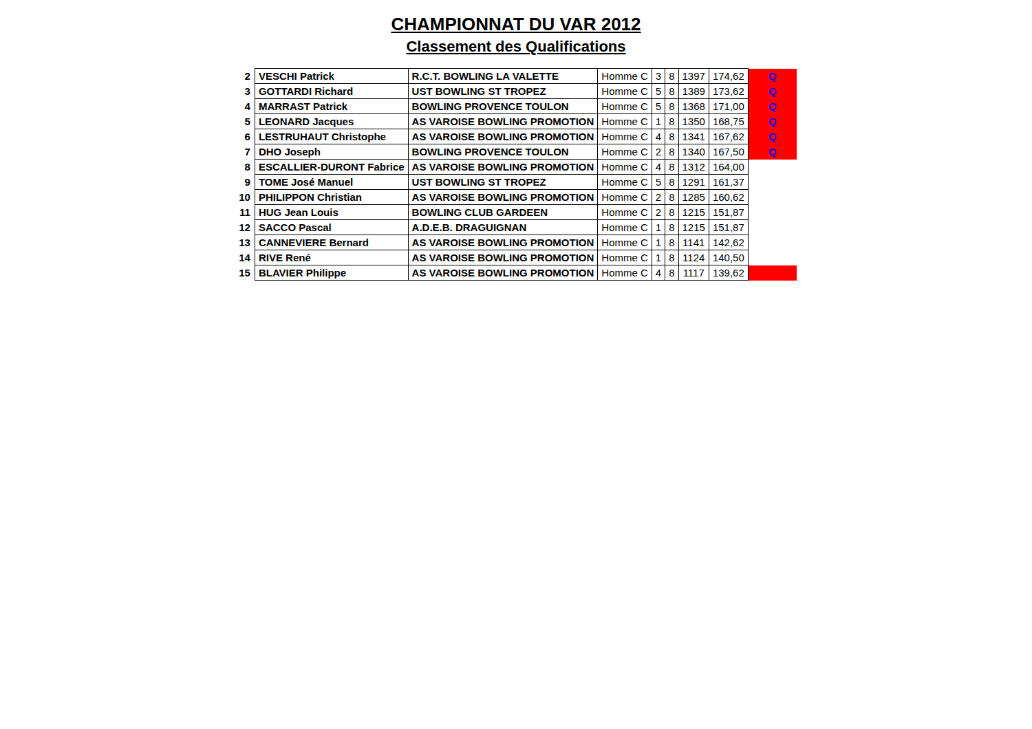CHAMPIONNAT DU VAR 2012
Classement des Qualifications
| 2 | VESCHI Patrick | R.C.T. BOWLING LA VALETTE | Homme C | 3 | 8 | 1397 | 174,62 | Q |
| 3 | GOTTARDI Richard | UST BOWLING ST TROPEZ | Homme C | 5 | 8 | 1389 | 173,62 | Q |
| 4 | MARRAST Patrick | BOWLING PROVENCE TOULON | Homme C | 5 | 8 | 1368 | 171,00 | Q |
| 5 | LEONARD Jacques | AS VAROISE BOWLING PROMOTION | Homme C | 1 | 8 | 1350 | 168,75 | Q |
| 6 | LESTRUHAUT Christophe | AS VAROISE BOWLING PROMOTION | Homme C | 4 | 8 | 1341 | 167,62 | Q |
| 7 | DHO Joseph | BOWLING PROVENCE TOULON | Homme C | 2 | 8 | 1340 | 167,50 | Q |
| 8 | ESCALLIER-DURONT Fabrice | AS VAROISE BOWLING PROMOTION | Homme C | 4 | 8 | 1312 | 164,00 | |
| 9 | TOME José Manuel | UST BOWLING ST TROPEZ | Homme C | 5 | 8 | 1291 | 161,37 | |
| 10 | PHILIPPON Christian | AS VAROISE BOWLING PROMOTION | Homme C | 2 | 8 | 1285 | 160,62 | |
| 11 | HUG Jean Louis | BOWLING CLUB GARDEEN | Homme C | 2 | 8 | 1215 | 151,87 | |
| 12 | SACCO Pascal | A.D.E.B. DRAGUIGNAN | Homme C | 1 | 8 | 1215 | 151,87 | |
| 13 | CANNEVIERE Bernard | AS VAROISE BOWLING PROMOTION | Homme C | 1 | 8 | 1141 | 142,62 | |
| 14 | RIVE René | AS VAROISE BOWLING PROMOTION | Homme C | 1 | 8 | 1124 | 140,50 | |
| 15 | BLAVIER Philippe | AS VAROISE BOWLING PROMOTION | Homme C | 4 | 8 | 1117 | 139,62 | |